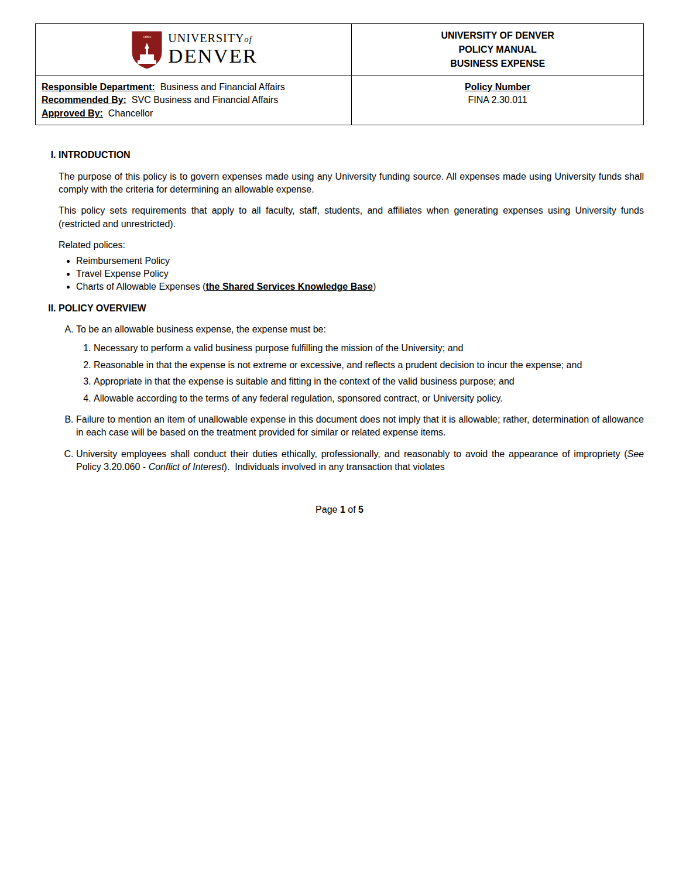| 1864 UNIVERSITY of DENVER | UNIVERSITY OF DENVER POLICY MANUAL BUSINESS EXPENSE |
| Responsible Department: Business and Financial Affairs Recommended By: SVC Business and Financial Affairs Approved By: Chancellor | Policy Number FINA 2.30.011 |
INTRODUCTION
The purpose of this policy is to govern expenses made using any University funding source. All expenses made using University funds shall comply with the criteria for determining an allowable expense.
This policy sets requirements that apply to all faculty, staff, students, and affiliates when generating expenses using University funds (restricted and unrestricted).
Related polices:
Reimbursement Policy
Travel Expense Policy
Charts of Allowable Expenses (the Shared Services Knowledge Base)
POLICY OVERVIEW
To be an allowable business expense, the expense must be:
Necessary to perform a valid business purpose fulfilling the mission of the University; and
Reasonable in that the expense is not extreme or excessive, and reflects a prudent decision to incur the expense; and
Appropriate in that the expense is suitable and fitting in the context of the valid business purpose; and
Allowable according to the terms of any federal regulation, sponsored contract, or University policy.
Failure to mention an item of unallowable expense in this document does not imply that it is allowable; rather, determination of allowance in each case will be based on the treatment provided for similar or related expense items.
University employees shall conduct their duties ethically, professionally, and reasonably to avoid the appearance of impropriety (See Policy 3.20.060 - Conflict of Interest). Individuals involved in any transaction that violates
Page 1 of 5